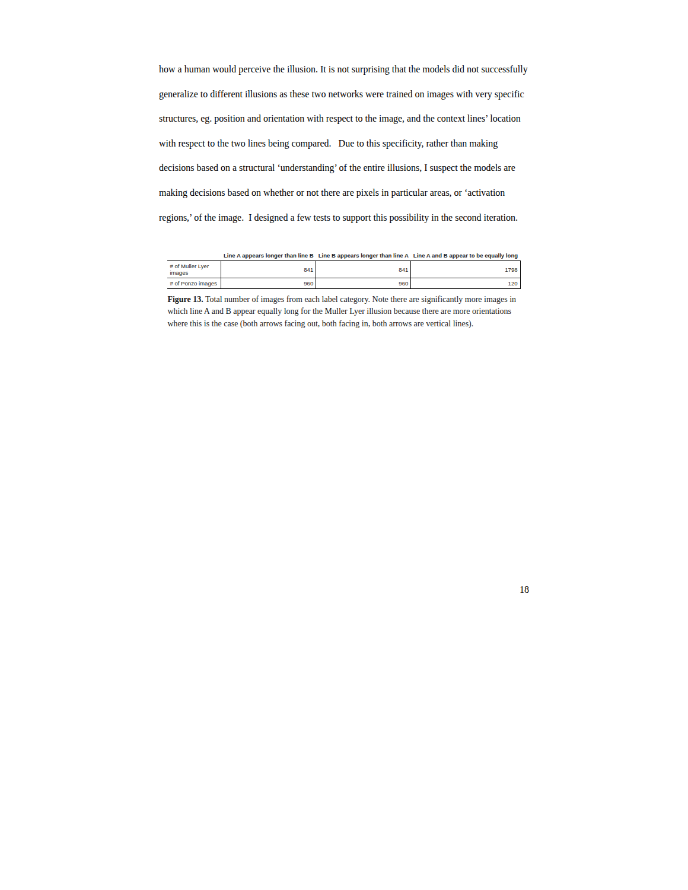how a human would perceive the illusion. It is not surprising that the models did not successfully generalize to different illusions as these two networks were trained on images with very specific structures, eg. position and orientation with respect to the image, and the context lines’ location with respect to the two lines being compared. Due to this specificity, rather than making decisions based on a structural ‘understanding’ of the entire illusions, I suspect the models are making decisions based on whether or not there are pixels in particular areas, or ‘activation regions,’ of the image. I designed a few tests to support this possibility in the second iteration.
| | Line A appears longer than line B | Line B appears longer than line A | Line A and B appear to be equally long |
| --- | --- | --- | --- |
| # of Muller Lyer images | 841 | 841 | 1798 |
| # of Ponzo images | 960 | 960 | 120 |
Figure 13. Total number of images from each label category. Note there are significantly more images in which line A and B appear equally long for the Muller Lyer illusion because there are more orientations where this is the case (both arrows facing out, both facing in, both arrows are vertical lines).
18